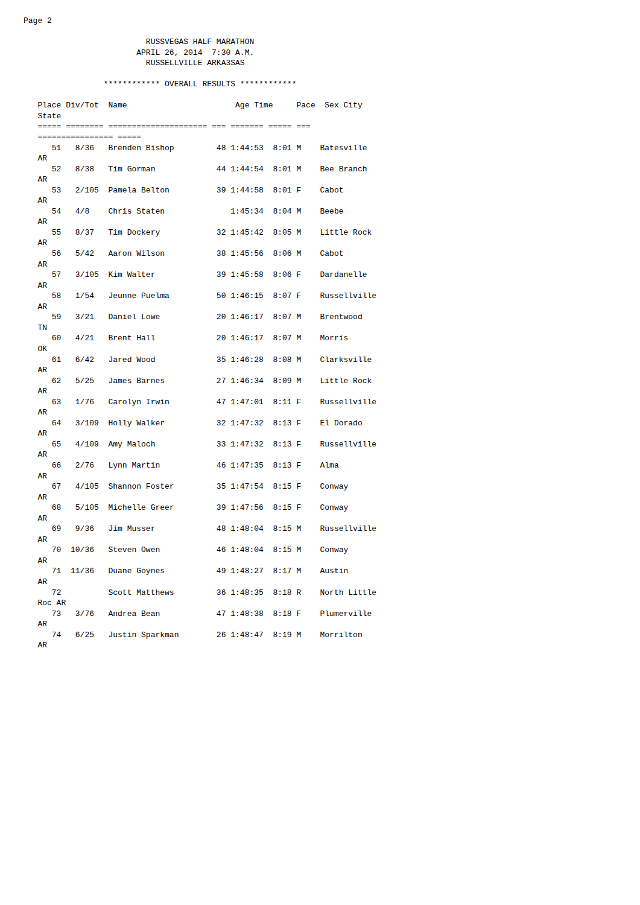Page 2

                          RUSSVEGAS HALF MARATHON
                        APRIL 26, 2014  7:30 A.M.
                          RUSSELLVILLE ARKA3SAS

                 ************ OVERALL RESULTS ************

   Place Div/Tot  Name                       Age Time     Pace  Sex City
   State
   ===== ======== ===================== === ======= ===== ===
   ================ =====
      51   8/36   Brenden Bishop         48 1:44:53  8:01 M    Batesville
   AR
      52   8/38   Tim Gorman             44 1:44:54  8:01 M    Bee Branch
   AR
      53   2/105  Pamela Belton          39 1:44:58  8:01 F    Cabot
   AR
      54   4/8    Chris Staten              1:45:34  8:04 M    Beebe
   AR
      55   8/37   Tim Dockery            32 1:45:42  8:05 M    Little Rock
   AR
      56   5/42   Aaron Wilson           38 1:45:56  8:06 M    Cabot
   AR
      57   3/105  Kim Walter             39 1:45:58  8:06 F    Dardanelle
   AR
      58   1/54   Jeunne Puelma          50 1:46:15  8:07 F    Russellville
   AR
      59   3/21   Daniel Lowe            20 1:46:17  8:07 M    Brentwood
   TN
      60   4/21   Brent Hall             20 1:46:17  8:07 M    Morris
   OK
      61   6/42   Jared Wood             35 1:46:28  8:08 M    Clarksville
   AR
      62   5/25   James Barnes           27 1:46:34  8:09 M    Little Rock
   AR
      63   1/76   Carolyn Irwin          47 1:47:01  8:11 F    Russellville
   AR
      64   3/109  Holly Walker           32 1:47:32  8:13 F    El Dorado
   AR
      65   4/109  Amy Maloch             33 1:47:32  8:13 F    Russellville
   AR
      66   2/76   Lynn Martin            46 1:47:35  8:13 F    Alma
   AR
      67   4/105  Shannon Foster         35 1:47:54  8:15 F    Conway
   AR
      68   5/105  Michelle Greer         39 1:47:56  8:15 F    Conway
   AR
      69   9/36   Jim Musser             48 1:48:04  8:15 M    Russellville
   AR
      70  10/36   Steven Owen            46 1:48:04  8:15 M    Conway
   AR
      71  11/36   Duane Goynes           49 1:48:27  8:17 M    Austin
   AR
      72          Scott Matthews         36 1:48:35  8:18 R    North Little
   Roc AR
      73   3/76   Andrea Bean            47 1:48:38  8:18 F    Plumerville
   AR
      74   6/25   Justin Sparkman        26 1:48:47  8:19 M    Morrilton
   AR